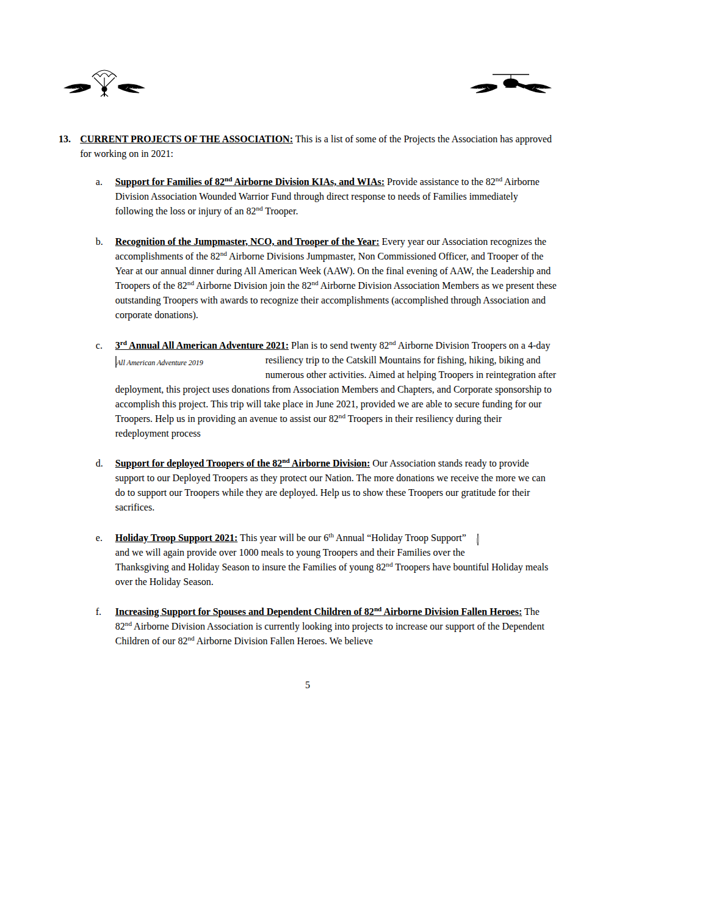CURRENT PROJECTS OF THE ASSOCIATION: This is a list of some of the Projects the Association has approved for working on in 2021:
Support for Families of 82nd Airborne Division KIAs, and WIAs: Provide assistance to the 82nd Airborne Division Association Wounded Warrior Fund through direct response to needs of Families immediately following the loss or injury of an 82nd Trooper.
Recognition of the Jumpmaster, NCO, and Trooper of the Year: Every year our Association recognizes the accomplishments of the 82nd Airborne Divisions Jumpmaster, Non Commissioned Officer, and Trooper of the Year at our annual dinner during All American Week (AAW). On the final evening of AAW, the Leadership and Troopers of the 82nd Airborne Division join the 82nd Airborne Division Association Members as we present these outstanding Troopers with awards to recognize their accomplishments (accomplished through Association and corporate donations).
3rd Annual All American Adventure 2021: Plan is to send twenty 82nd Airborne Division All American Adventure 2019 Troopers on a 4-day resiliency trip to the Catskill Mountains for fishing, hiking, biking and numerous other activities. Aimed at helping Troopers in reintegration after deployment, this project uses donations from Association Members and Chapters, and Corporate sponsorship to accomplish this project. This trip will take place in June 2021, provided we are able to secure funding for our Troopers. Help us in providing an avenue to assist our 82nd Troopers in their resiliency during their redeployment process
Support for deployed Troopers of the 82nd Airborne Division: Our Association stands ready to provide support to our Deployed Troopers as they protect our Nation. The more donations we receive the more we can do to support our Troopers while they are deployed. Help us to show these Troopers our gratitude for their sacrifices.
Holiday Troop Support 2021: This year will be our 6th Annual “Holiday Troop Support” and we will again provide over 1000 meals to young Troopers and their Families over the Thanksgiving and Holiday Season to insure the Families of young 82nd Troopers have bountiful Holiday meals over the Holiday Season.
Increasing Support for Spouses and Dependent Children of 82nd Airborne Division Fallen Heroes: The 82nd Airborne Division Association is currently looking into projects to increase our support of the Dependent Children of our 82nd Airborne Division Fallen Heroes. We believe
5